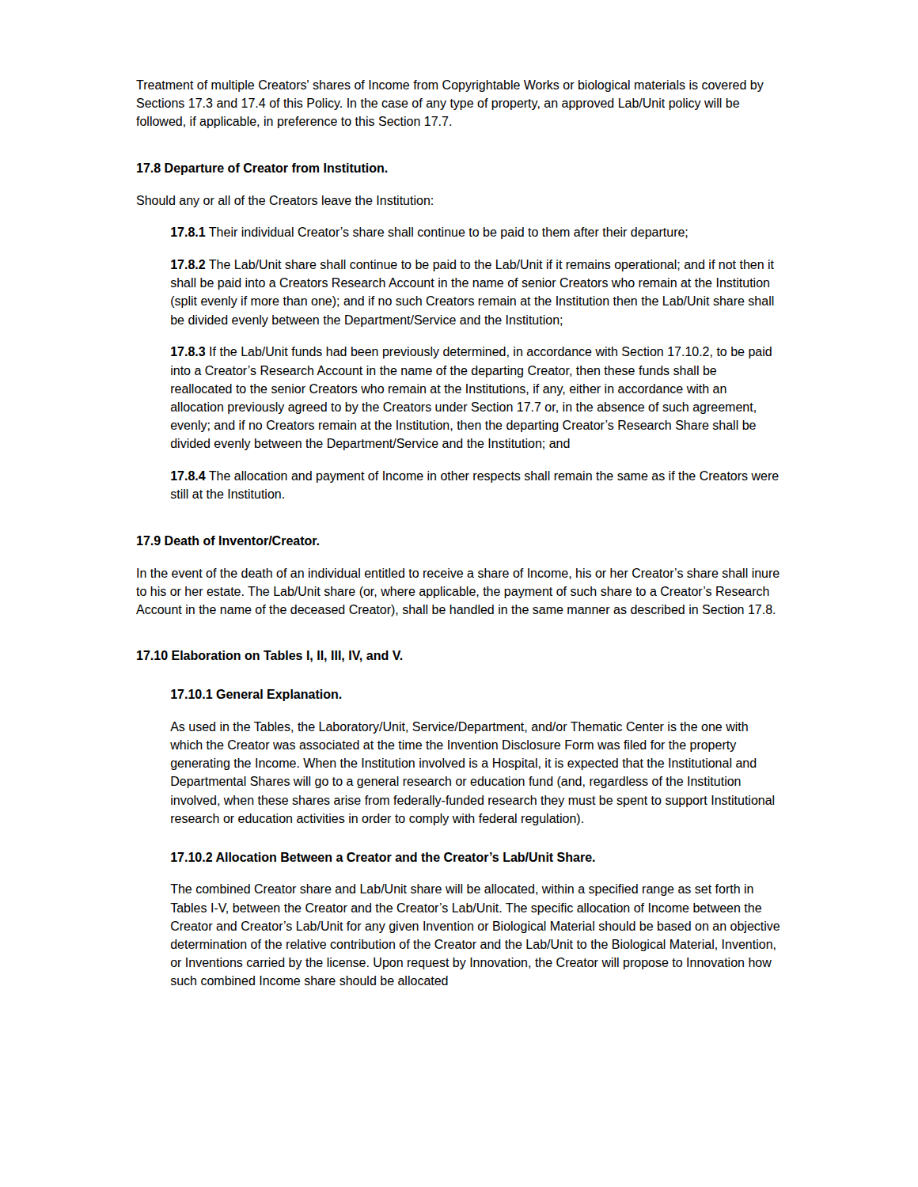Treatment of multiple Creators' shares of Income from Copyrightable Works or biological materials is covered by Sections 17.3 and 17.4 of this Policy. In the case of any type of property, an approved Lab/Unit policy will be followed, if applicable, in preference to this Section 17.7.
17.8 Departure of Creator from Institution.
Should any or all of the Creators leave the Institution:
17.8.1 Their individual Creator’s share shall continue to be paid to them after their departure;
17.8.2 The Lab/Unit share shall continue to be paid to the Lab/Unit if it remains operational; and if not then it shall be paid into a Creators Research Account in the name of senior Creators who remain at the Institution (split evenly if more than one); and if no such Creators remain at the Institution then the Lab/Unit share shall be divided evenly between the Department/Service and the Institution;
17.8.3 If the Lab/Unit funds had been previously determined, in accordance with Section 17.10.2, to be paid into a Creator’s Research Account in the name of the departing Creator, then these funds shall be reallocated to the senior Creators who remain at the Institutions, if any, either in accordance with an allocation previously agreed to by the Creators under Section 17.7 or, in the absence of such agreement, evenly; and if no Creators remain at the Institution, then the departing Creator’s Research Share shall be divided evenly between the Department/Service and the Institution; and
17.8.4 The allocation and payment of Income in other respects shall remain the same as if the Creators were still at the Institution.
17.9 Death of Inventor/Creator.
In the event of the death of an individual entitled to receive a share of Income, his or her Creator’s share shall inure to his or her estate. The Lab/Unit share (or, where applicable, the payment of such share to a Creator’s Research Account in the name of the deceased Creator), shall be handled in the same manner as described in Section 17.8.
17.10 Elaboration on Tables I, II, III, IV, and V.
17.10.1 General Explanation.
As used in the Tables, the Laboratory/Unit, Service/Department, and/or Thematic Center is the one with which the Creator was associated at the time the Invention Disclosure Form was filed for the property generating the Income. When the Institution involved is a Hospital, it is expected that the Institutional and Departmental Shares will go to a general research or education fund (and, regardless of the Institution involved, when these shares arise from federally-funded research they must be spent to support Institutional research or education activities in order to comply with federal regulation).
17.10.2 Allocation Between a Creator and the Creator’s Lab/Unit Share.
The combined Creator share and Lab/Unit share will be allocated, within a specified range as set forth in Tables I-V, between the Creator and the Creator’s Lab/Unit. The specific allocation of Income between the Creator and Creator’s Lab/Unit for any given Invention or Biological Material should be based on an objective determination of the relative contribution of the Creator and the Lab/Unit to the Biological Material, Invention, or Inventions carried by the license. Upon request by Innovation, the Creator will propose to Innovation how such combined Income share should be allocated